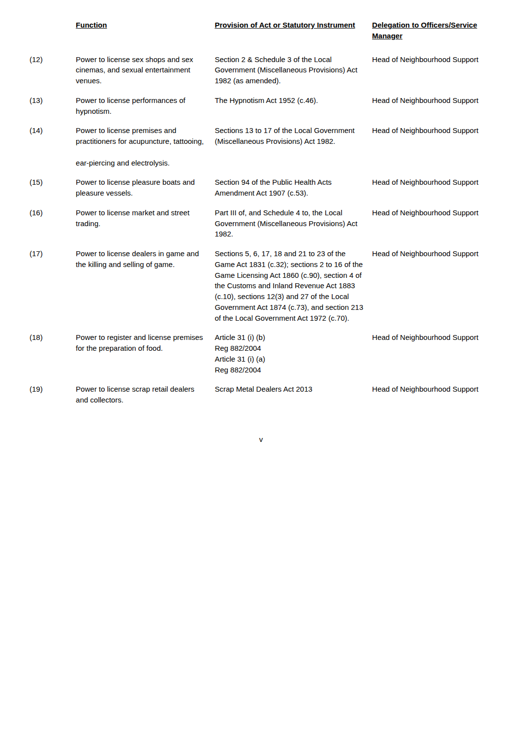| | Function | Provision of Act or Statutory Instrument | Delegation to Officers/Service Manager |
| --- | --- | --- | --- |
| (12) | Power to license sex shops and sex cinemas, and sexual entertainment venues. | Section 2 & Schedule 3 of the Local Government (Miscellaneous Provisions) Act 1982 (as amended). | Head of Neighbourhood Support |
| (13) | Power to license performances of hypnotism. | The Hypnotism Act 1952 (c.46). | Head of Neighbourhood Support |
| (14) | Power to license premises and practitioners for acupuncture, tattooing, ear-piercing and electrolysis. | Sections 13 to 17 of the Local Government (Miscellaneous Provisions) Act 1982. | Head of Neighbourhood Support |
| (15) | Power to license pleasure boats and pleasure vessels. | Section 94 of the Public Health Acts Amendment Act 1907 (c.53). | Head of Neighbourhood Support |
| (16) | Power to license market and street trading. | Part III of, and Schedule 4 to, the Local Government (Miscellaneous Provisions) Act 1982. | Head of Neighbourhood Support |
| (17) | Power to license dealers in game and the killing and selling of game. | Sections 5, 6, 17, 18 and 21 to 23 of the Game Act 1831 (c.32); sections 2 to 16 of the Game Licensing Act 1860 (c.90), section 4 of the Customs and Inland Revenue Act 1883 (c.10), sections 12(3) and 27 of the Local Government Act 1874 (c.73), and section 213 of the Local Government Act 1972 (c.70). | Head of Neighbourhood Support |
| (18) | Power to register and license premises for the preparation of food. | Article 31 (i) (b) Reg 882/2004 Article 31 (i) (a) Reg 882/2004 | Head of Neighbourhood Support |
| (19) | Power to license scrap retail dealers and collectors. | Scrap Metal Dealers Act 2013 | Head of Neighbourhood Support |
v